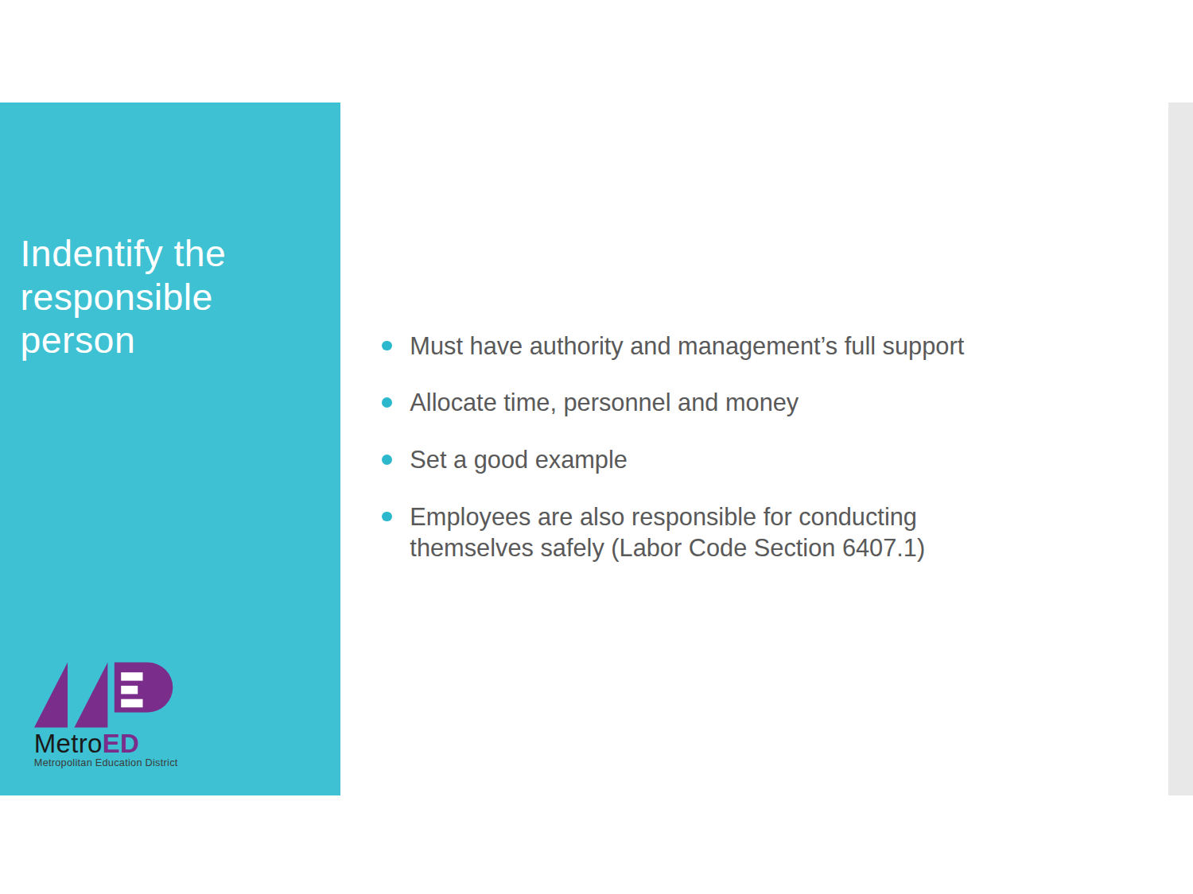Indentify the responsible person
MetroED
Metropolitan Education District
Must have authority and management’s full support
Allocate time, personnel and money
Set a good example
Employees are also responsible for conducting themselves safely (Labor Code Section 6407.1)